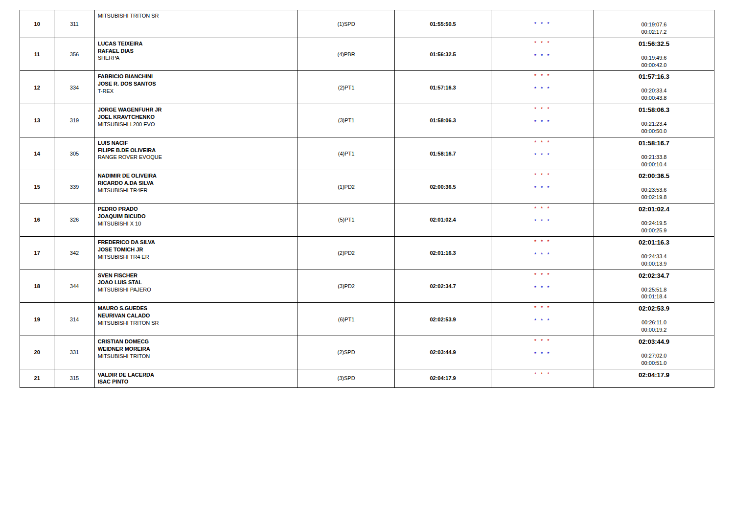| 10 | 311 | MITSUBISHI TRITON SR | (1)SPD | 01:55:50.5 | * * * | 00:19:07.6 00:02:17.2 |
| 11 | 356 | LUCAS TEIXEIRA RAFAEL DIAS SHERPA | (4)PBR | 01:56:32.5 | * * * * * * | 01:56:32.5 00:19:49.6 00:00:42.0 |
| 12 | 334 | FABRICIO BIANCHINI JOSE R. DOS SANTOS T-REX | (2)PT1 | 01:57:16.3 | * * * * * * | 01:57:16.3 00:20:33.4 00:00:43.8 |
| 13 | 319 | JORGE WAGENFUHR JR JOEL KRAVTCHENKO MITSUBISHI L200 EVO | (3)PT1 | 01:58:06.3 | * * * * * * | 01:58:06.3 00:21:23.4 00:00:50.0 |
| 14 | 305 | LUIS NACIF FILIPE B.DE OLIVEIRA RANGE ROVER EVOQUE | (4)PT1 | 01:58:16.7 | * * * * * * | 01:58:16.7 00:21:33.8 00:00:10.4 |
| 15 | 339 | NADIMIR DE OLIVEIRA RICARDO A.DA SILVA MITSUBISHI TR4ER | (1)PD2 | 02:00:36.5 | * * * * * * | 02:00:36.5 00:23:53.6 00:02:19.8 |
| 16 | 326 | PEDRO PRADO JOAQUIM BICUDO MITSUBISHI X 10 | (5)PT1 | 02:01:02.4 | * * * * * * | 02:01:02.4 00:24:19.5 00:00:25.9 |
| 17 | 342 | FREDERICO DA SILVA JOSE TOMICH JR MITSUBISHI TR4 ER | (2)PD2 | 02:01:16.3 | * * * * * * | 02:01:16.3 00:24:33.4 00:00:13.9 |
| 18 | 344 | SVEN FISCHER JOAO LUIS STAL MITSUBISHI PAJERO | (3)PD2 | 02:02:34.7 | * * * * * * | 02:02:34.7 00:25:51.8 00:01:18.4 |
| 19 | 314 | MAURO S.GUEDES NEURIVAN CALADO MITSUBISHI TRITON SR | (6)PT1 | 02:02:53.9 | * * * * * * | 02:02:53.9 00:26:11.0 00:00:19.2 |
| 20 | 331 | CRISTIAN DOMECG WEIDNER MOREIRA MITSUBISHI TRITON | (2)SPD | 02:03:44.9 | * * * * * * | 02:03:44.9 00:27:02.0 00:00:51.0 |
| 21 | 315 | VALDIR DE LACERDA ISAC PINTO | (3)SPD | 02:04:17.9 | * * * | 02:04:17.9 |